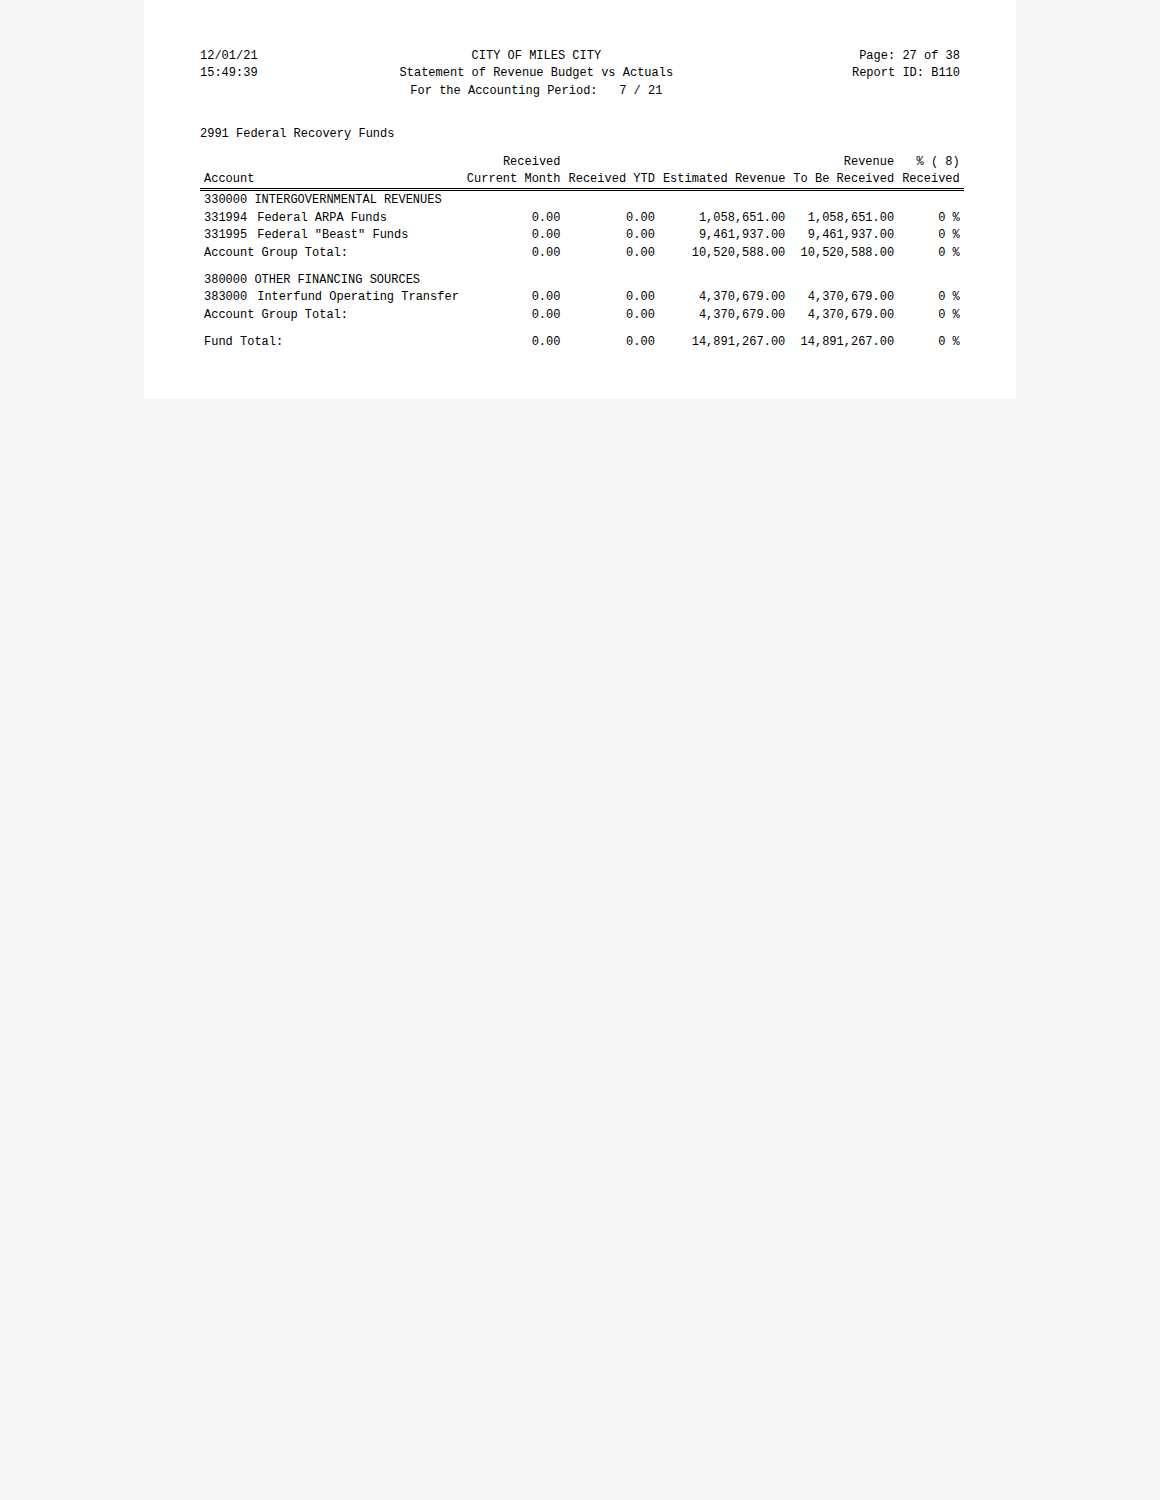| 12/01/21 | CITY OF MILES CITY | Page: 27 of 38 |
| 15:49:39 | Statement of Revenue Budget vs Actuals | Report ID: B110 |
| | For the Accounting Period: 7 / 21 | |
2991 Federal Recovery Funds
| | Received | | | Revenue | % ( 8) |
| --- | --- | --- | --- | --- | --- |
| Account | Current Month | Received YTD | Estimated Revenue | To Be Received | Received |
| 330000 INTERGOVERNMENTAL REVENUES |
| 331994 Federal ARPA Funds | 0.00 | 0.00 | 1,058,651.00 | 1,058,651.00 | 0 % |
| 331995 Federal "Beast" Funds | 0.00 | 0.00 | 9,461,937.00 | 9,461,937.00 | 0 % |
| Account Group Total: | 0.00 | 0.00 | 10,520,588.00 | 10,520,588.00 | 0 % |
| 380000 OTHER FINANCING SOURCES |
| 383000 Interfund Operating Transfer | 0.00 | 0.00 | 4,370,679.00 | 4,370,679.00 | 0 % |
| Account Group Total: | 0.00 | 0.00 | 4,370,679.00 | 4,370,679.00 | 0 % |
| Fund Total: | 0.00 | 0.00 | 14,891,267.00 | 14,891,267.00 | 0 % |